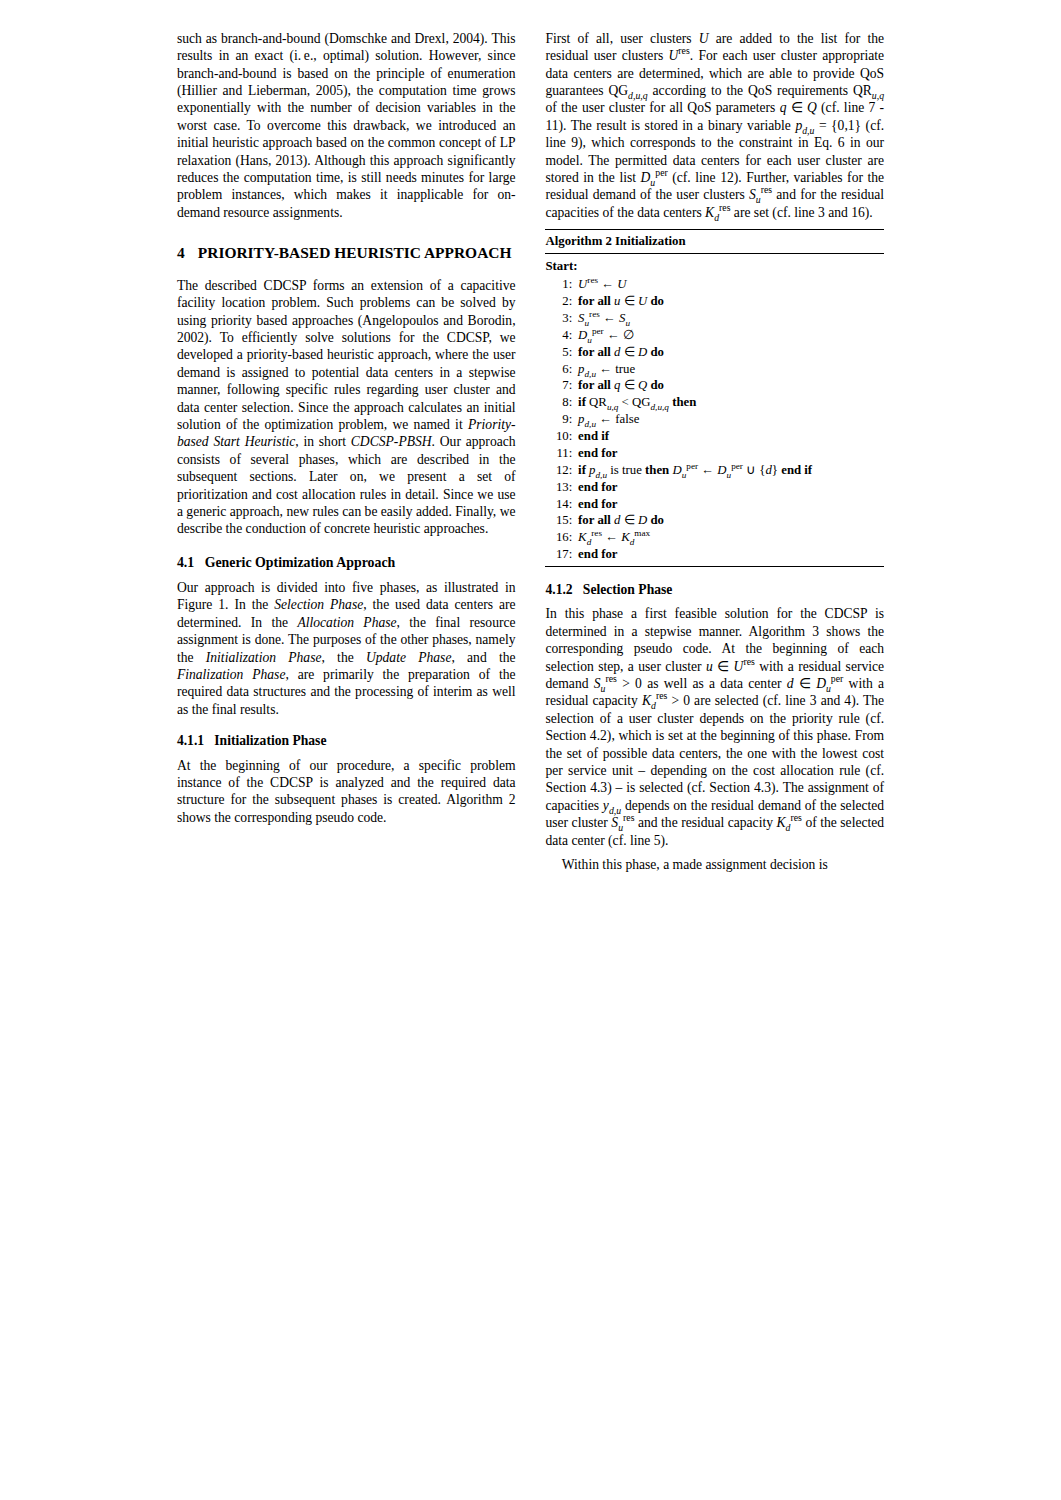such as branch-and-bound (Domschke and Drexl, 2004). This results in an exact (i. e., optimal) solution. However, since branch-and-bound is based on the principle of enumeration (Hillier and Lieberman, 2005), the computation time grows exponentially with the number of decision variables in the worst case. To overcome this drawback, we introduced an initial heuristic approach based on the common concept of LP relaxation (Hans, 2013). Although this approach significantly reduces the computation time, is still needs minutes for large problem instances, which makes it inapplicable for on-demand resource assignments.
4 PRIORITY-BASED HEURISTIC APPROACH
The described CDCSP forms an extension of a capacitive facility location problem. Such problems can be solved by using priority based approaches (Angelopoulos and Borodin, 2002). To efficiently solve solutions for the CDCSP, we developed a priority-based heuristic approach, where the user demand is assigned to potential data centers in a stepwise manner, following specific rules regarding user cluster and data center selection. Since the approach calculates an initial solution of the optimization problem, we named it Priority-based Start Heuristic, in short CDCSP-PBSH. Our approach consists of several phases, which are described in the subsequent sections. Later on, we present a set of prioritization and cost allocation rules in detail. Since we use a generic approach, new rules can be easily added. Finally, we describe the conduction of concrete heuristic approaches.
4.1 Generic Optimization Approach
Our approach is divided into five phases, as illustrated in Figure 1. In the Selection Phase, the used data centers are determined. In the Allocation Phase, the final resource assignment is done. The purposes of the other phases, namely the Initialization Phase, the Update Phase, and the Finalization Phase, are primarily the preparation of the required data structures and the processing of interim as well as the final results.
4.1.1 Initialization Phase
At the beginning of our procedure, a specific problem instance of the CDCSP is analyzed and the required data structure for the subsequent phases is created. Algorithm 2 shows the corresponding pseudo code.
First of all, user clusters U are added to the list for the residual user clusters Ures. For each user cluster appropriate data centers are determined, which are able to provide QoS guarantees QGd,u,q according to the QoS requirements QRu,q of the user cluster for all QoS parameters q ∈ Q (cf. line 7 - 11). The result is stored in a binary variable pd,u = {0,1} (cf. line 9), which corresponds to the constraint in Eq. 6 in our model. The permitted data centers for each user cluster are stored in the list Duper (cf. line 12). Further, variables for the residual demand of the user clusters Sures and for the residual capacities of the data centers Kdres are set (cf. line 3 and 16).
Algorithm 2 Initialization
Start:
| 1: | U res ← U |
| 2: | for all u ∈ U do |
| 3: | S u res ← S u |
| 4: | D u per ← ∅ |
| 5: | for all d ∈ D do |
| 6: | p d,u ← true |
| 7: | for all q ∈ Q do |
| 8: | if QR u,q < QG d,u,q then |
| 9: | p d,u ← false |
| 10: | end if |
| 11: | end for |
| 12: | if p d,u is true then D u per ← D u per ∪ { d } end if |
| 13: | end for |
| 14: | end for |
| 15: | for all d ∈ D do |
| 16: | K d res ← K d max |
| 17: | end for |
4.1.2 Selection Phase
In this phase a first feasible solution for the CDCSP is determined in a stepwise manner. Algorithm 3 shows the corresponding pseudo code. At the beginning of each selection step, a user cluster u ∈ Ures with a residual service demand Sures > 0 as well as a data center d ∈ Duper with a residual capacity Kdres > 0 are selected (cf. line 3 and 4). The selection of a user cluster depends on the priority rule (cf. Section 4.2), which is set at the beginning of this phase. From the set of possible data centers, the one with the lowest cost per service unit – depending on the cost allocation rule (cf. Section 4.3) – is selected (cf. Section 4.3). The assignment of capacities yd,u depends on the residual demand of the selected user cluster Sures and the residual capacity Kdres of the selected data center (cf. line 5).
Within this phase, a made assignment decision is